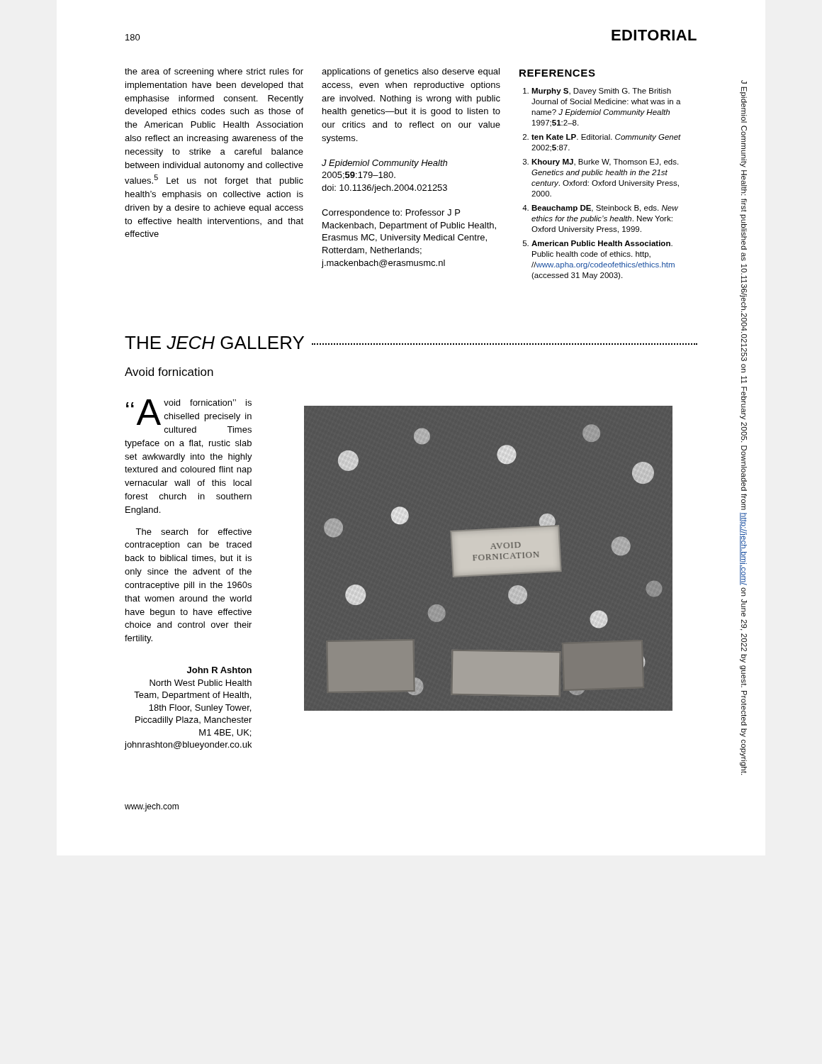J Epidemiol Community Health: first published as 10.1136/jech.2004.021253 on 11 February 2005. Downloaded from http://jech.bmj.com/ on June 29, 2022 by guest. Protected by copyright.
180
EDITORIAL
the area of screening where strict rules for implementation have been developed that emphasise informed consent. Recently developed ethics codes such as those of the American Public Health Association also reflect an increasing awareness of the necessity to strike a careful balance between individual autonomy and collective values.5 Let us not forget that public health’s emphasis on collective action is driven by a desire to achieve equal access to effective health interventions, and that effective
applications of genetics also deserve equal access, even when reproductive options are involved. Nothing is wrong with public health genetics—but it is good to listen to our critics and to reflect on our value systems.
J Epidemiol Community Health
2005;59:179–180.
doi: 10.1136/jech.2004.021253
Correspondence to: Professor J P Mackenbach, Department of Public Health, Erasmus MC, University Medical Centre, Rotterdam, Netherlands; j.mackenbach@erasmusmc.nl
REFERENCES
Murphy S, Davey Smith G. The British Journal of Social Medicine: what was in a name? J Epidemiol Community Health 1997;51:2–8.
ten Kate LP. Editorial. Community Genet 2002;5:87.
Khoury MJ, Burke W, Thomson EJ, eds. Genetics and public health in the 21st century. Oxford: Oxford University Press, 2000.
Beauchamp DE, Steinbock B, eds. New ethics for the public’s health. New York: Oxford University Press, 1999.
American Public Health Association. Public health code of ethics. http, //www.apha.org/codeofethics/ethics.htm (accessed 31 May 2003).
THE JECH GALLERY
Avoid fornication
‘‘Avoid fornication’’ is chiselled precisely in cultured Times typeface on a flat, rustic slab set awkwardly into the highly textured and coloured flint nap vernacular wall of this local forest church in southern England.
The search for effective contraception can be traced back to biblical times, but it is only since the advent of the contraceptive pill in the 1960s that women around the world have begun to have effective choice and control over their fertility.
John R Ashton
North West Public Health Team, Department of Health, 18th Floor, Sunley Tower, Piccadilly Plaza, Manchester M1 4BE, UK;
johnrashton@blueyonder.co.uk
AVOID
FORNICATION
www.jech.com